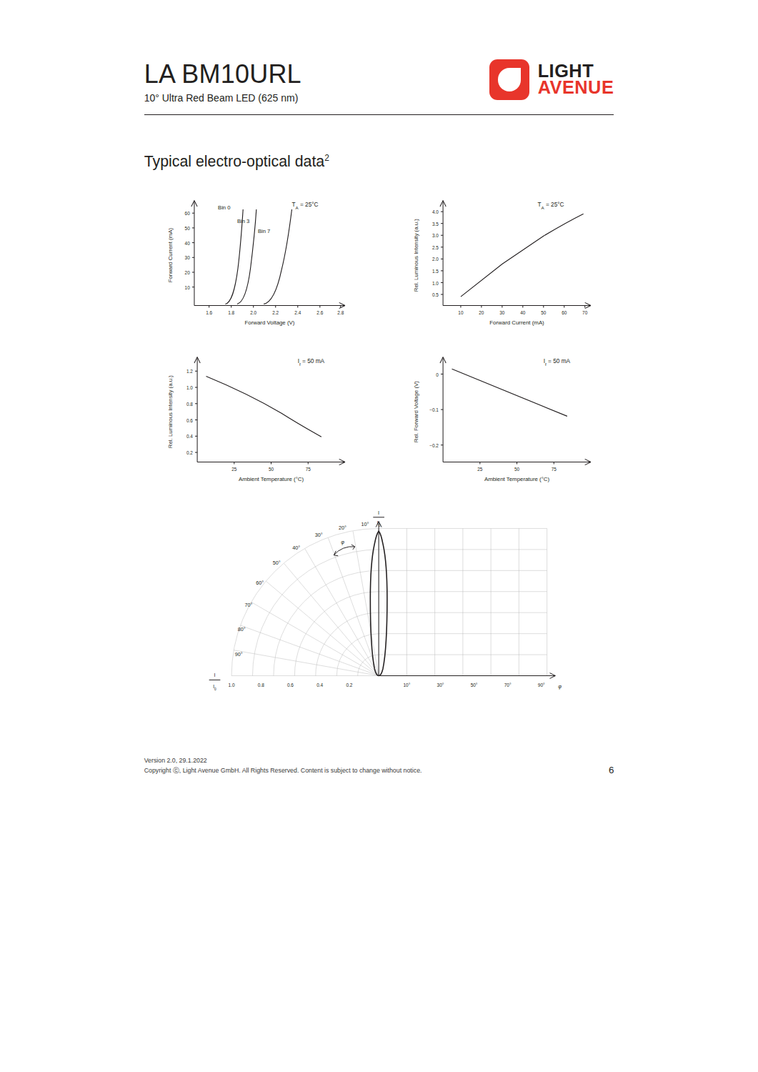LA BM10URL
10° Ultra Red Beam LED (625 nm)
LIGHT
AVENUE
Typical electro-optical data2
60 50 40 30 20 10 1.6 1.8 2.0 2.2 2.4 2.6 2.8 Bin 0 Bin 3 Bin 7 TA = 25°C Forward Voltage (V) Forward Current (mA)
4.0 3.5 3.0 2.5 2.0 1.5 1.0 0.5 10 20 30 40 50 60 70 TA = 25°C Forward Current (mA) Rel. Luminous Intensity (a.u.)
1.2 1.0 0.8 0.6 0.4 0.2 25 50 75 If = 50 mA Ambient Temperature (°C) Rel. Luminous Intensity (a.u.)
0 −0.1 −0.2 25 50 75 If = 50 mA Ambient Temperature (°C) Rel. Forward Voltage (V)
10° 20° 30° 40° 50° 60° 70° 80° 90° φ 1.0 0.8 0.6 0.4 0.2 10° 30° 50° 70° 90° I I0 I I0 φ
Version 2.0, 29.1.2022
Copyright ⓒ, Light Avenue GmbH. All Rights Reserved. Content is subject to change without notice.
6